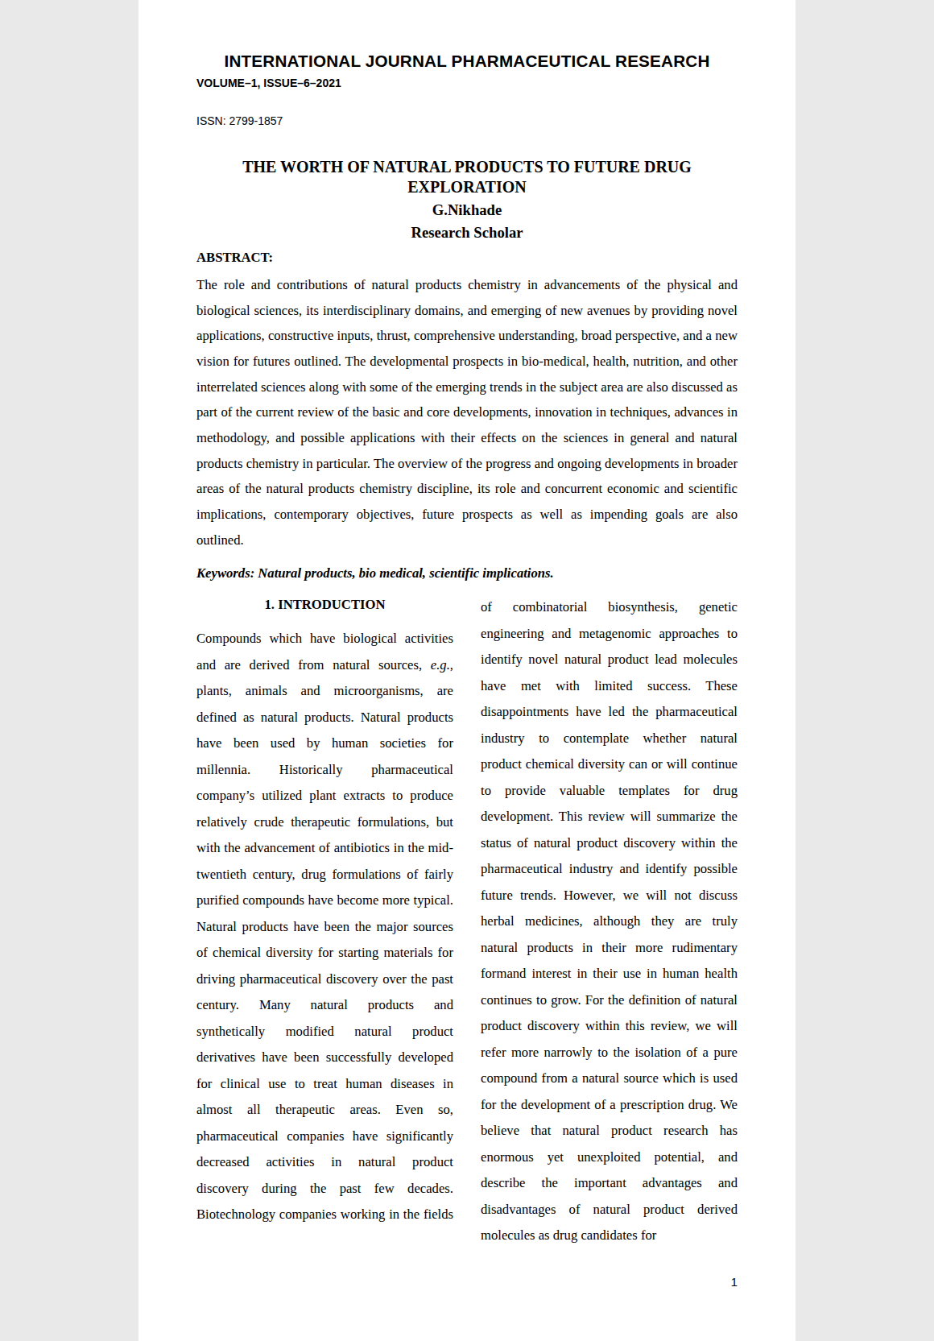INTERNATIONAL JOURNAL PHARMACEUTICAL RESEARCH
VOLUME–1, ISSUE–6–2021
ISSN: 2799-1857
The Worth of Natural Products to Future Drug Exploration
G.Nikhade
Research Scholar
Abstract:
The role and contributions of natural products chemistry in advancements of the physical and biological sciences, its interdisciplinary domains, and emerging of new avenues by providing novel applications, constructive inputs, thrust, comprehensive understanding, broad perspective, and a new vision for futures outlined. The developmental prospects in bio-medical, health, nutrition, and other interrelated sciences along with some of the emerging trends in the subject area are also discussed as part of the current review of the basic and core developments, innovation in techniques, advances in methodology, and possible applications with their effects on the sciences in general and natural products chemistry in particular. The overview of the progress and ongoing developments in broader areas of the natural products chemistry discipline, its role and concurrent economic and scientific implications, contemporary objectives, future prospects as well as impending goals are also outlined.
Keywords: Natural products, bio medical, scientific implications.
1. Introduction
Compounds which have biological activities and are derived from natural sources, e.g., plants, animals and microorganisms, are defined as natural products. Natural products have been used by human societies for millennia. Historically pharmaceutical company’s utilized plant extracts to produce relatively crude therapeutic formulations, but with the advancement of antibiotics in the mid-twentieth century, drug formulations of fairly purified compounds have become more typical. Natural products have been the major sources of chemical diversity for starting materials for driving pharmaceutical discovery over the past century. Many natural products and synthetically modified natural product derivatives have been successfully developed for clinical use to treat human diseases in almost all therapeutic areas. Even so, pharmaceutical companies have significantly decreased activities in natural product discovery during the past few decades. Biotechnology companies working in the fields of combinatorial biosynthesis, genetic engineering and metagenomic approaches to identify novel natural product lead molecules have met with limited success. These disappointments have led the pharmaceutical industry to contemplate whether natural product chemical diversity can or will continue to provide valuable templates for drug development. This review will summarize the status of natural product discovery within the pharmaceutical industry and identify possible future trends. However, we will not discuss herbal medicines, although they are truly natural products in their more rudimentary formand interest in their use in human health continues to grow. For the definition of natural product discovery within this review, we will refer more narrowly to the isolation of a pure compound from a natural source which is used for the development of a prescription drug. We believe that natural product research has enormous yet unexploited potential, and describe the important advantages and disadvantages of natural product derived molecules as drug candidates for
1